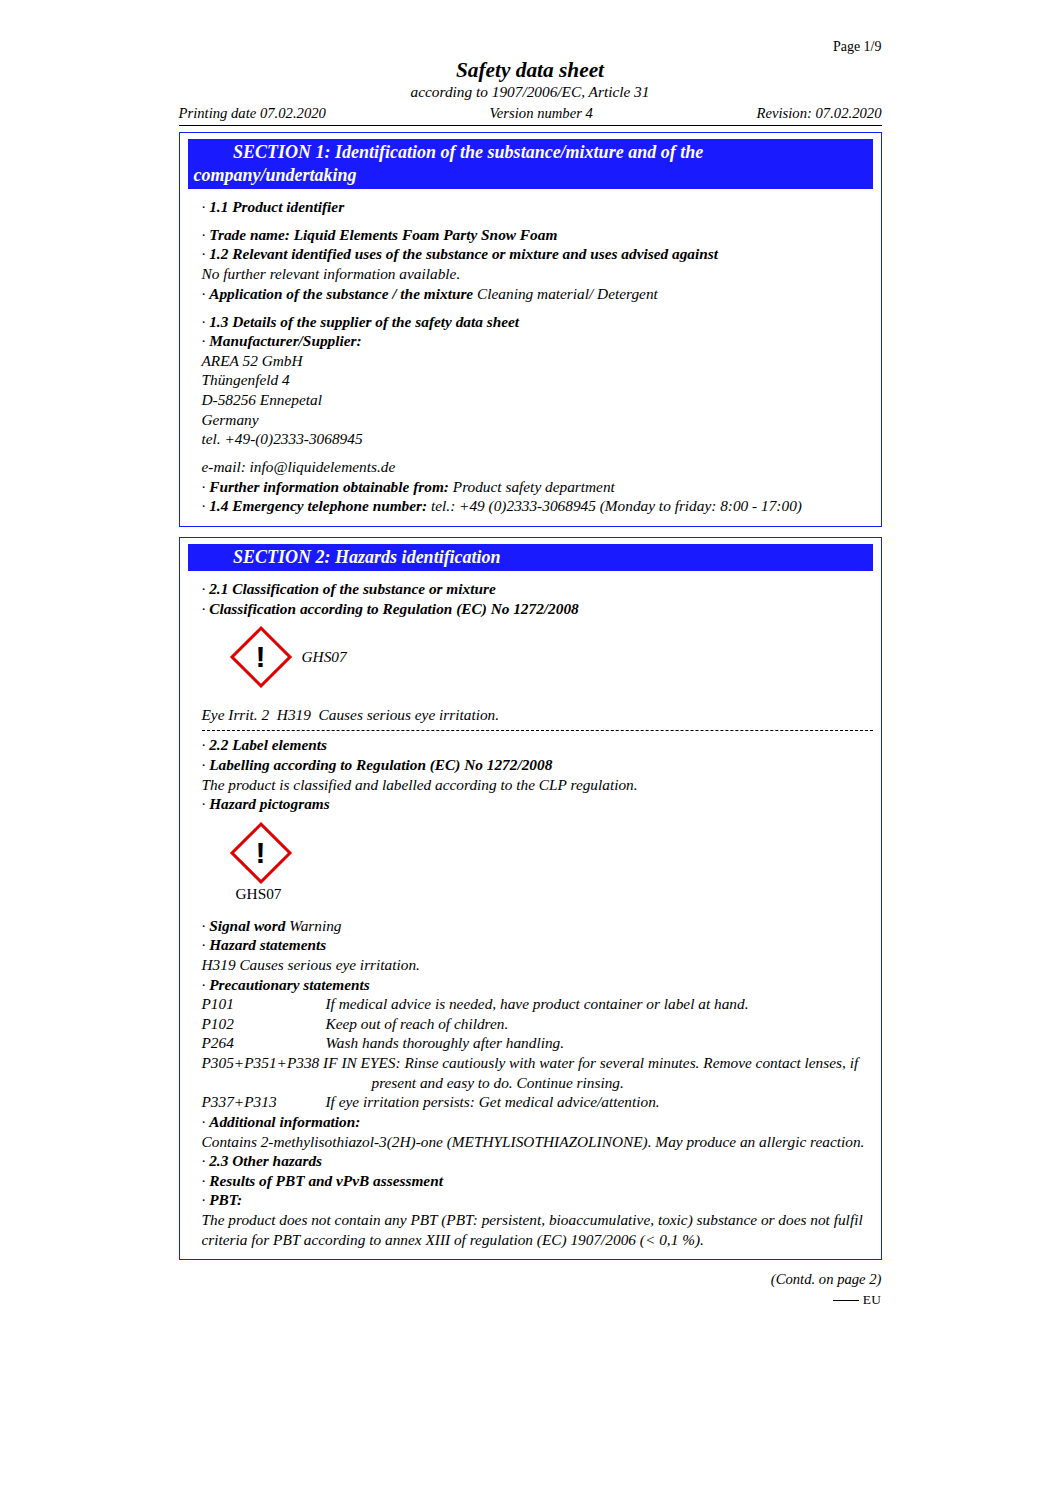Page 1/9
Safety data sheet
according to 1907/2006/EC, Article 31
Printing date 07.02.2020 Version number 4 Revision: 07.02.2020
SECTION 1: Identification of the substance/mixture and of the company/undertaking
· 1.1 Product identifier
· Trade name: Liquid Elements Foam Party Snow Foam
· 1.2 Relevant identified uses of the substance or mixture and uses advised against
No further relevant information available.
· Application of the substance / the mixture Cleaning material/ Detergent
· 1.3 Details of the supplier of the safety data sheet
· Manufacturer/Supplier:
AREA 52 GmbH
Thüngenfeld 4
D-58256 Ennepetal
Germany
tel. +49-(0)2333-3068945
e-mail: info@liquidelements.de
· Further information obtainable from: Product safety department
· 1.4 Emergency telephone number: tel.: +49 (0)2333-3068945 (Monday to friday: 8:00 - 17:00)
SECTION 2: Hazards identification
· 2.1 Classification of the substance or mixture
· Classification according to Regulation (EC) No 1272/2008
!
GHS07
Eye Irrit. 2 H319 Causes serious eye irritation.
· 2.2 Label elements
· Labelling according to Regulation (EC) No 1272/2008
The product is classified and labelled according to the CLP regulation.
· Hazard pictograms
!
GHS07
· Signal word Warning
· Hazard statements
H319 Causes serious eye irritation.
· Precautionary statements
| P101 | If medical advice is needed, have product container or label at hand. |
| P102 | Keep out of reach of children. |
| P264 | Wash hands thoroughly after handling. |
P305+P351+P338 IF IN EYES: Rinse cautiously with water for several minutes. Remove contact lenses, if
present and easy to do. Continue rinsing.
| P337+P313 | If eye irritation persists: Get medical advice/attention. |
· Additional information:
Contains 2-methylisothiazol-3(2H)-one (METHYLISOTHIAZOLINONE). May produce an allergic reaction.
· 2.3 Other hazards
· Results of PBT and vPvB assessment
· PBT:
The product does not contain any PBT (PBT: persistent, bioaccumulative, toxic) substance or does not fulfil
criteria for PBT according to annex XIII of regulation (EC) 1907/2006 (< 0,1 %).
(Contd. on page 2)
EU